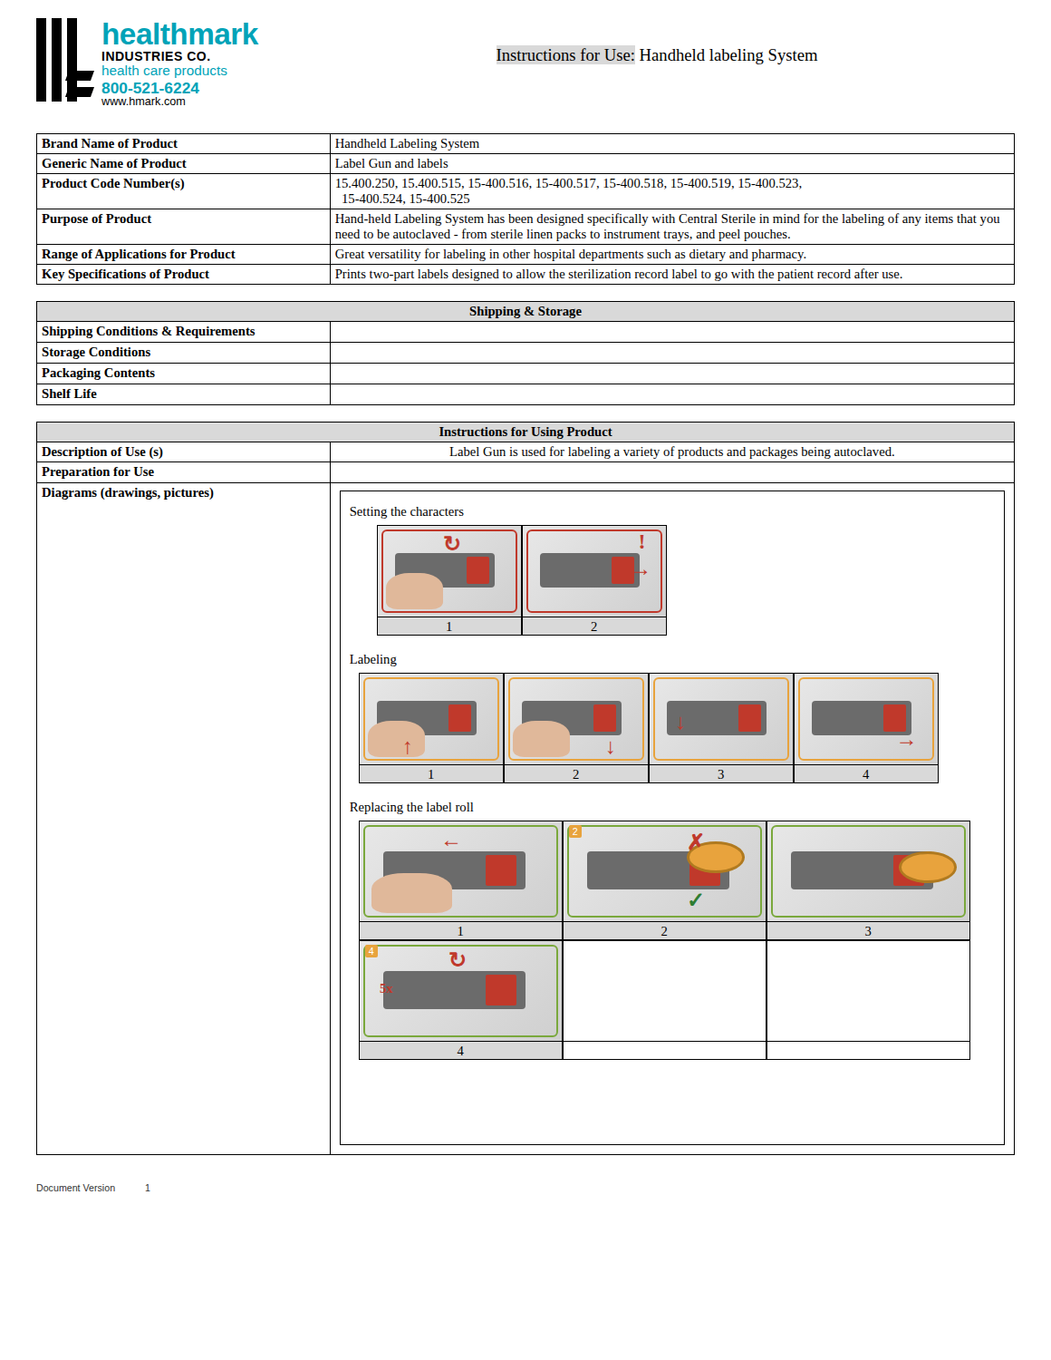healthmark
INDUSTRIES CO.
health care products
800-521-6224
www.hmark.com
Instructions for Use: Handheld labeling System
| Brand Name of Product | Handheld Labeling System |
| Generic Name of Product | Label Gun and labels |
| Product Code Number(s) | 15.400.250, 15.400.515, 15-400.516, 15-400.517, 15-400.518, 15-400.519, 15-400.523, 15-400.524, 15-400.525 |
| Purpose of Product | Hand-held Labeling System has been designed specifically with Central Sterile in mind for the labeling of any items that you need to be autoclaved - from sterile linen packs to instrument trays, and peel pouches. |
| Range of Applications for Product | Great versatility for labeling in other hospital departments such as dietary and pharmacy. |
| Key Specifications of Product | Prints two-part labels designed to allow the sterilization record label to go with the patient record after use. |
| Shipping & Storage |
| Shipping Conditions & Requirements | |
| Storage Conditions | |
| Packaging Contents | |
| Shelf Life | |
| Instructions for Using Product |
| Description of Use (s) | Label Gun is used for labeling a variety of products and packages being autoclaved. |
| Preparation for Use | |
| Diagrams (drawings, pictures) | Setting the characters ↻ ! → 1 2 Labeling ↑ ↓ ↓ → 1 2 3 4 Replacing the label roll ← 2 ✓ ✗ 1 2 3 4 5x ↻ 4 |
Document Version 1